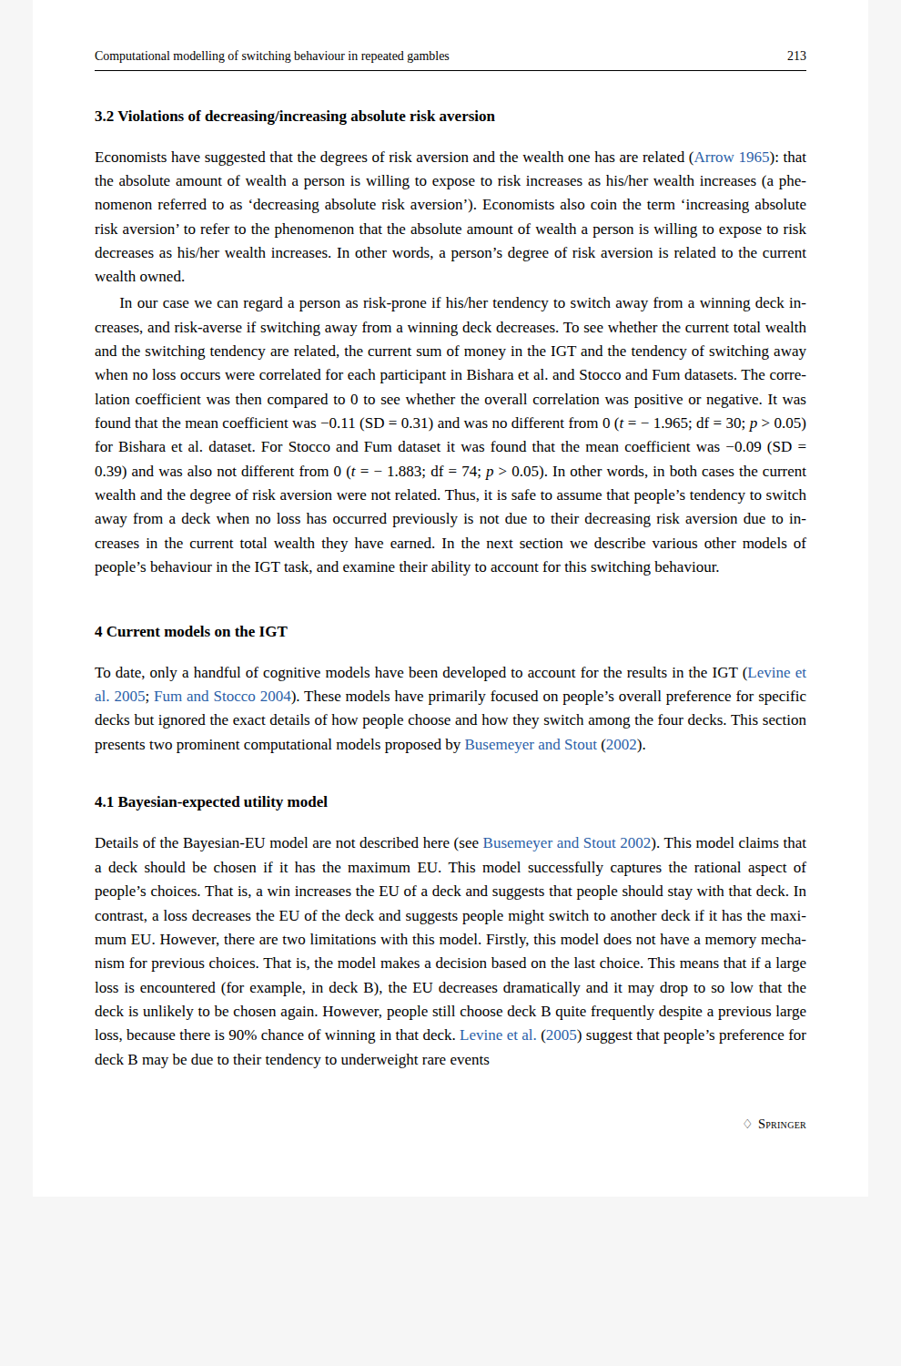Computational modelling of switching behaviour in repeated gambles 213
3.2 Violations of decreasing/increasing absolute risk aversion
Economists have suggested that the degrees of risk aversion and the wealth one has are related (Arrow 1965): that the absolute amount of wealth a person is willing to expose to risk increases as his/her wealth increases (a phenomenon referred to as ‘decreasing absolute risk aversion’). Economists also coin the term ‘increasing absolute risk aversion’ to refer to the phenomenon that the absolute amount of wealth a person is willing to expose to risk decreases as his/her wealth increases. In other words, a person’s degree of risk aversion is related to the current wealth owned.
In our case we can regard a person as risk-prone if his/her tendency to switch away from a winning deck increases, and risk-averse if switching away from a winning deck decreases. To see whether the current total wealth and the switching tendency are related, the current sum of money in the IGT and the tendency of switching away when no loss occurs were correlated for each participant in Bishara et al. and Stocco and Fum datasets. The correlation coefficient was then compared to 0 to see whether the overall correlation was positive or negative. It was found that the mean coefficient was −0.11 (SD = 0.31) and was no different from 0 (t = − 1.965; df = 30; p > 0.05) for Bishara et al. dataset. For Stocco and Fum dataset it was found that the mean coefficient was −0.09 (SD = 0.39) and was also not different from 0 (t = − 1.883; df = 74; p > 0.05). In other words, in both cases the current wealth and the degree of risk aversion were not related. Thus, it is safe to assume that people’s tendency to switch away from a deck when no loss has occurred previously is not due to their decreasing risk aversion due to increases in the current total wealth they have earned. In the next section we describe various other models of people’s behaviour in the IGT task, and examine their ability to account for this switching behaviour.
4 Current models on the IGT
To date, only a handful of cognitive models have been developed to account for the results in the IGT (Levine et al. 2005; Fum and Stocco 2004). These models have primarily focused on people’s overall preference for specific decks but ignored the exact details of how people choose and how they switch among the four decks. This section presents two prominent computational models proposed by Busemeyer and Stout (2002).
4.1 Bayesian-expected utility model
Details of the Bayesian-EU model are not described here (see Busemeyer and Stout 2002). This model claims that a deck should be chosen if it has the maximum EU. This model successfully captures the rational aspect of people’s choices. That is, a win increases the EU of a deck and suggests that people should stay with that deck. In contrast, a loss decreases the EU of the deck and suggests people might switch to another deck if it has the maximum EU. However, there are two limitations with this model. Firstly, this model does not have a memory mechanism for previous choices. That is, the model makes a decision based on the last choice. This means that if a large loss is encountered (for example, in deck B), the EU decreases dramatically and it may drop to so low that the deck is unlikely to be chosen again. However, people still choose deck B quite frequently despite a previous large loss, because there is 90% chance of winning in that deck. Levine et al. (2005) suggest that people’s preference for deck B may be due to their tendency to underweight rare events
♢Springer